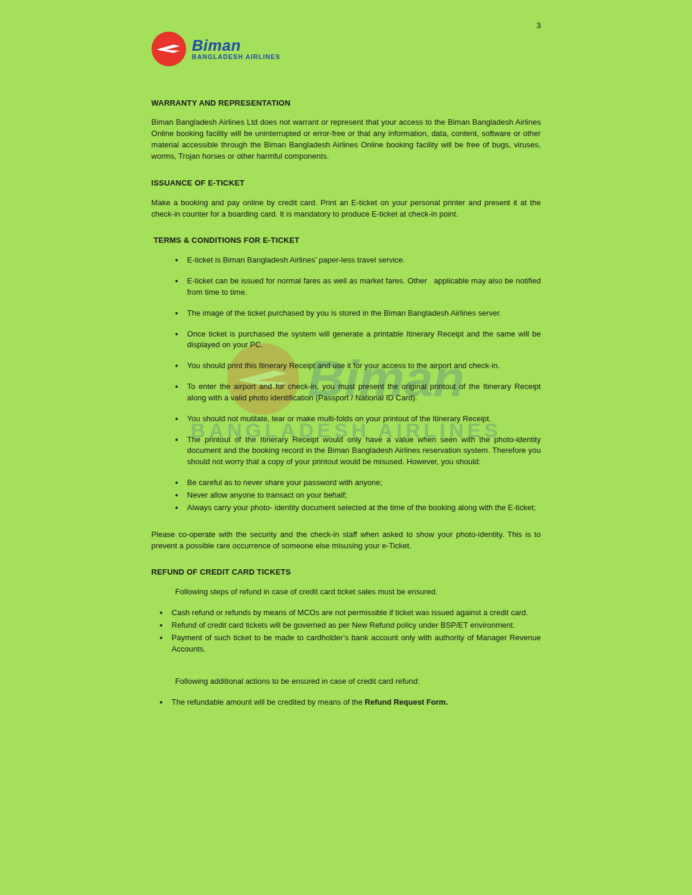3
Biman
BANGLADESH AIRLINES
Biman
BANGLADESH AIRLINES
WARRANTY AND REPRESENTATION
Biman Bangladesh Airlines Ltd does not warrant or represent that your access to the Biman Bangladesh Airlines Online booking facility will be uninterrupted or error-free or that any information, data, content, software or other material accessible through the Biman Bangladesh Airlines Online booking facility will be free of bugs, viruses, worms, Trojan horses or other harmful components.
ISSUANCE OF E-TICKET
Make a booking and pay online by credit card. Print an E-ticket on your personal printer and present it at the check-in counter for a boarding card. It is mandatory to produce E-ticket at check-in point.
TERMS & CONDITIONS FOR E-TICKET
E-ticket is Biman Bangladesh Airlines’ paper-less travel service.
E-ticket can be issued for normal fares as well as market fares. Other applicable may also be notified from time to time.
The image of the ticket purchased by you is stored in the Biman Bangladesh Airlines server.
Once ticket is purchased the system will generate a printable Itinerary Receipt and the same will be displayed on your PC.
You should print this Itinerary Receipt and use it for your access to the airport and check-in.
To enter the airport and for check-in, you must present the original printout of the Itinerary Receipt along with a valid photo identification (Passport / National ID Card).
You should not mutilate, tear or make multi-folds on your printout of the Itinerary Receipt.
The printout of the Itinerary Receipt would only have a value when seen with the photo-identity document and the booking record in the Biman Bangladesh Airlines reservation system. Therefore you should not worry that a copy of your printout would be misused. However, you should:
Be careful as to never share your password with anyone;
Never allow anyone to transact on your behalf;
Always carry your photo- identity document selected at the time of the booking along with the E-ticket;
Please co-operate with the security and the check-in staff when asked to show your photo-identity. This is to prevent a possible rare occurrence of someone else misusing your e-Ticket.
REFUND OF CREDIT CARD TICKETS
Following steps of refund in case of credit card ticket sales must be ensured.
Cash refund or refunds by means of MCOs are not permissible if ticket was issued against a credit card.
Refund of credit card tickets will be governed as per New Refund policy under BSP/ET environment.
Payment of such ticket to be made to cardholder’s bank account only with authority of Manager Revenue Accounts.
Following additional actions to be ensured in case of credit card refund:
The refundable amount will be credited by means of the Refund Request Form.